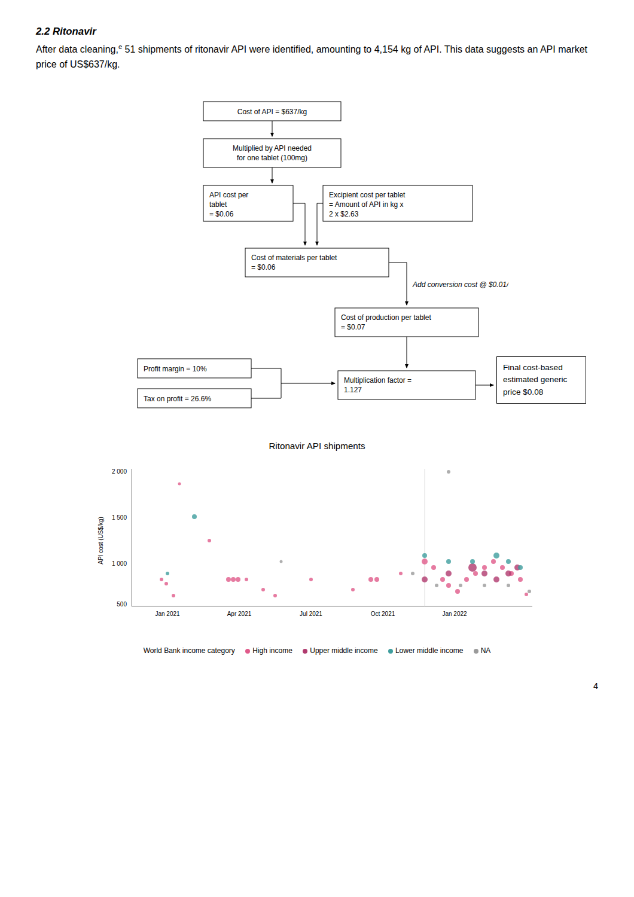2.2 Ritonavir
After data cleaning,e 51 shipments of ritonavir API were identified, amounting to 4,154 kg of API. This data suggests an API market price of US$637/kg.
Cost of API = $637/kg Multiplied by API needed for one tablet (100mg) API cost per tablet = $0.06 Excipient cost per tablet = Amount of API in kg x 2 x $2.63 Cost of materials per tablet = $0.06 Add conversion cost @ $0.01/tablet Cost of production per tablet = $0.07 Profit margin = 10% Tax on profit = 26.6% Multiplication factor = 1.127
Final cost-based estimated generic price $0.08
Ritonavir API shipments
2 000 1 500 1 000 500 API cost (US$/kg) Jan 2021 Apr 2021 Jul 2021 Oct 2021 Jan 2022
World Bank income category High income Upper middle income Lower middle income NA
4